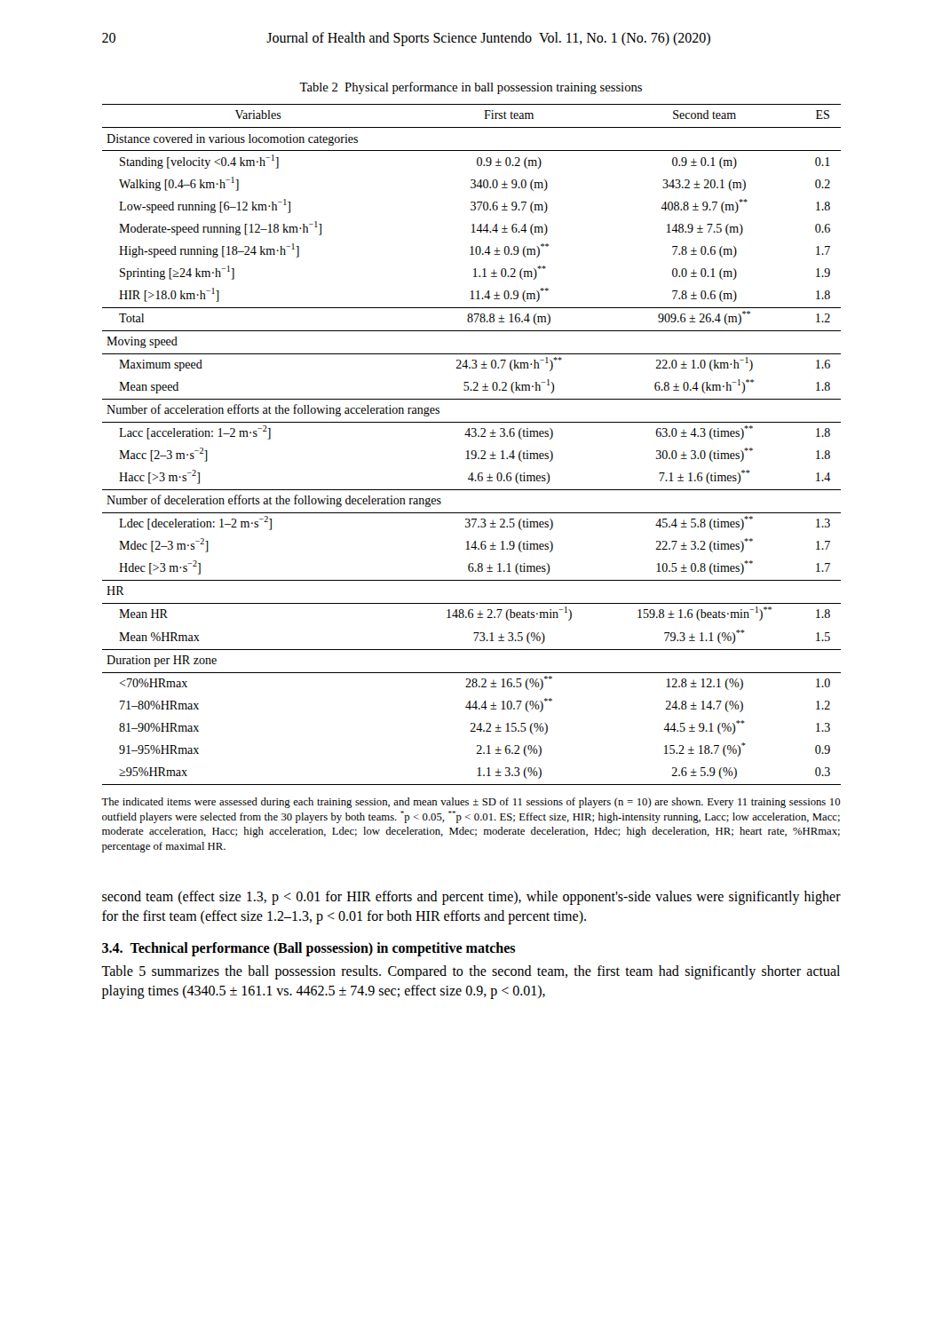20
Journal of Health and Sports Science Juntendo Vol. 11, No. 1 (No. 76) (2020)
Table 2 Physical performance in ball possession training sessions
| Variables | First team | Second team | ES |
| --- | --- | --- | --- |
| Distance covered in various locomotion categories |
| Standing [velocity <0.4 km·h −1 ] | 0.9 ± 0.2 (m) | 0.9 ± 0.1 (m) | 0.1 |
| Walking [0.4–6 km·h −1 ] | 340.0 ± 9.0 (m) | 343.2 ± 20.1 (m) | 0.2 |
| Low-speed running [6–12 km·h −1 ] | 370.6 ± 9.7 (m) | 408.8 ± 9.7 (m) ** | 1.8 |
| Moderate-speed running [12–18 km·h −1 ] | 144.4 ± 6.4 (m) | 148.9 ± 7.5 (m) | 0.6 |
| High-speed running [18–24 km·h −1 ] | 10.4 ± 0.9 (m) ** | 7.8 ± 0.6 (m) | 1.7 |
| Sprinting [≥24 km·h −1 ] | 1.1 ± 0.2 (m) ** | 0.0 ± 0.1 (m) | 1.9 |
| HIR [>18.0 km·h −1 ] | 11.4 ± 0.9 (m) ** | 7.8 ± 0.6 (m) | 1.8 |
| Total | 878.8 ± 16.4 (m) | 909.6 ± 26.4 (m) ** | 1.2 |
| Moving speed |
| Maximum speed | 24.3 ± 0.7 (km·h −1 ) ** | 22.0 ± 1.0 (km·h −1 ) | 1.6 |
| Mean speed | 5.2 ± 0.2 (km·h −1 ) | 6.8 ± 0.4 (km·h −1 ) ** | 1.8 |
| Number of acceleration efforts at the following acceleration ranges |
| Lacc [acceleration: 1–2 m·s −2 ] | 43.2 ± 3.6 (times) | 63.0 ± 4.3 (times) ** | 1.8 |
| Macc [2–3 m·s −2 ] | 19.2 ± 1.4 (times) | 30.0 ± 3.0 (times) ** | 1.8 |
| Hacc [>3 m·s −2 ] | 4.6 ± 0.6 (times) | 7.1 ± 1.6 (times) ** | 1.4 |
| Number of deceleration efforts at the following deceleration ranges |
| Ldec [deceleration: 1–2 m·s −2 ] | 37.3 ± 2.5 (times) | 45.4 ± 5.8 (times) ** | 1.3 |
| Mdec [2–3 m·s −2 ] | 14.6 ± 1.9 (times) | 22.7 ± 3.2 (times) ** | 1.7 |
| Hdec [>3 m·s −2 ] | 6.8 ± 1.1 (times) | 10.5 ± 0.8 (times) ** | 1.7 |
| HR |
| Mean HR | 148.6 ± 2.7 (beats·min −1 ) | 159.8 ± 1.6 (beats·min −1 ) ** | 1.8 |
| Mean %HRmax | 73.1 ± 3.5 (%) | 79.3 ± 1.1 (%) ** | 1.5 |
| Duration per HR zone |
| <70%HRmax | 28.2 ± 16.5 (%) ** | 12.8 ± 12.1 (%) | 1.0 |
| 71–80%HRmax | 44.4 ± 10.7 (%) ** | 24.8 ± 14.7 (%) | 1.2 |
| 81–90%HRmax | 24.2 ± 15.5 (%) | 44.5 ± 9.1 (%) ** | 1.3 |
| 91–95%HRmax | 2.1 ± 6.2 (%) | 15.2 ± 18.7 (%) * | 0.9 |
| ≥95%HRmax | 1.1 ± 3.3 (%) | 2.6 ± 5.9 (%) | 0.3 |
The indicated items were assessed during each training session, and mean values ± SD of 11 sessions of players (n = 10) are shown. Every 11 training sessions 10 outfield players were selected from the 30 players by both teams. *p < 0.05, **p < 0.01. ES; Effect size, HIR; high-intensity running, Lacc; low acceleration, Macc; moderate acceleration, Hacc; high acceleration, Ldec; low deceleration, Mdec; moderate deceleration, Hdec; high deceleration, HR; heart rate, %HRmax; percentage of maximal HR.
second team (effect size 1.3, p < 0.01 for HIR efforts and percent time), while opponent's-side values were significantly higher for the first team (effect size 1.2–1.3, p < 0.01 for both HIR efforts and percent time).
3.4. Technical performance (Ball possession) in competitive matches
Table 5 summarizes the ball possession results. Compared to the second team, the first team had significantly shorter actual playing times (4340.5 ± 161.1 vs. 4462.5 ± 74.9 sec; effect size 0.9, p < 0.01),